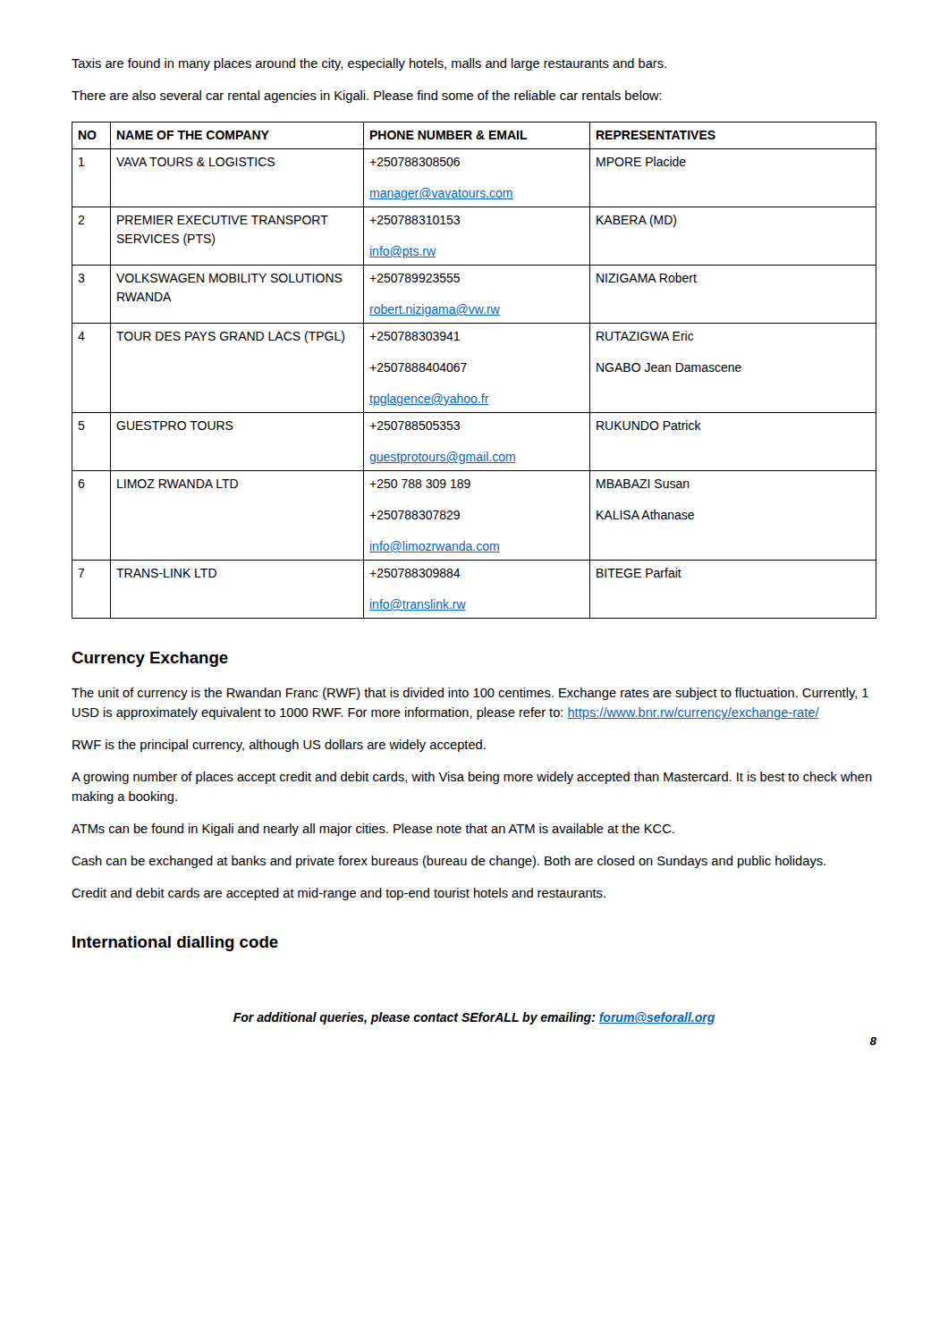Taxis are found in many places around the city, especially hotels, malls and large restaurants and bars.
There are also several car rental agencies in Kigali. Please find some of the reliable car rentals below:
| NO | NAME OF THE COMPANY | PHONE NUMBER & EMAIL | REPRESENTATIVES |
| --- | --- | --- | --- |
| 1 | VAVA TOURS & LOGISTICS | +250788308506 manager@vavatours.com | MPORE Placide |
| 2 | PREMIER EXECUTIVE TRANSPORT SERVICES (PTS) | +250788310153 info@pts.rw | KABERA (MD) |
| 3 | VOLKSWAGEN MOBILITY SOLUTIONS RWANDA | +250789923555 robert.nizigama@vw.rw | NIZIGAMA Robert |
| 4 | TOUR DES PAYS GRAND LACS (TPGL) | +250788303941 +2507888404067 tpglagence@yahoo.fr | RUTAZIGWA Eric NGABO Jean Damascene |
| 5 | GUESTPRO TOURS | +250788505353 guestprotours@gmail.com | RUKUNDO Patrick |
| 6 | LIMOZ RWANDA LTD | +250 788 309 189 +250788307829 info@limozrwanda.com | MBABAZI Susan KALISA Athanase |
| 7 | TRANS-LINK LTD | +250788309884 info@translink.rw | BITEGE Parfait |
Currency Exchange
The unit of currency is the Rwandan Franc (RWF) that is divided into 100 centimes. Exchange rates are subject to fluctuation. Currently, 1 USD is approximately equivalent to 1000 RWF. For more information, please refer to: https://www.bnr.rw/currency/exchange-rate/
RWF is the principal currency, although US dollars are widely accepted.
A growing number of places accept credit and debit cards, with Visa being more widely accepted than Mastercard. It is best to check when making a booking.
ATMs can be found in Kigali and nearly all major cities. Please note that an ATM is available at the KCC.
Cash can be exchanged at banks and private forex bureaus (bureau de change). Both are closed on Sundays and public holidays.
Credit and debit cards are accepted at mid-range and top-end tourist hotels and restaurants.
International dialling code
For additional queries, please contact SEforALL by emailing: forum@seforall.org
8